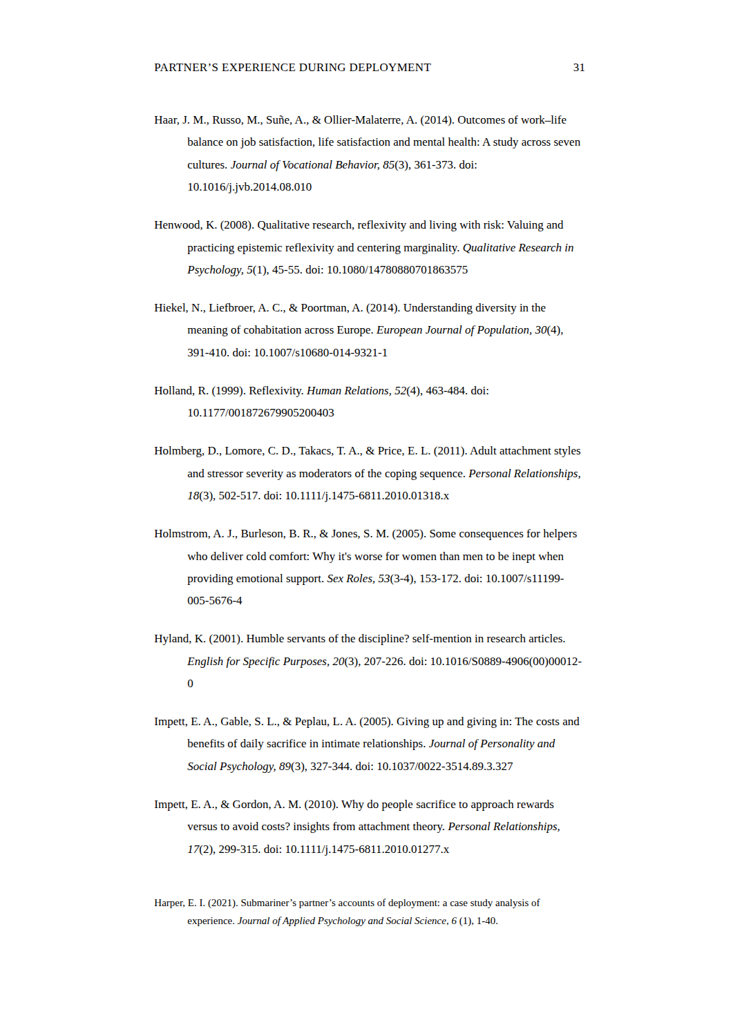Partner’s Experience During Deployment 31
Haar, J. M., Russo, M., Suñe, A., & Ollier-Malaterre, A. (2014). Outcomes of work–life balance on job satisfaction, life satisfaction and mental health: A study across seven cultures. Journal of Vocational Behavior, 85(3), 361-373. doi: 10.1016/j.jvb.2014.08.010
Henwood, K. (2008). Qualitative research, reflexivity and living with risk: Valuing and practicing epistemic reflexivity and centering marginality. Qualitative Research in Psychology, 5(1), 45-55. doi: 10.1080/14780880701863575
Hiekel, N., Liefbroer, A. C., & Poortman, A. (2014). Understanding diversity in the meaning of cohabitation across Europe. European Journal of Population, 30(4), 391-410. doi: 10.1007/s10680-014-9321-1
Holland, R. (1999). Reflexivity. Human Relations, 52(4), 463-484. doi: 10.1177/001872679905200403
Holmberg, D., Lomore, C. D., Takacs, T. A., & Price, E. L. (2011). Adult attachment styles and stressor severity as moderators of the coping sequence. Personal Relationships, 18(3), 502-517. doi: 10.1111/j.1475-6811.2010.01318.x
Holmstrom, A. J., Burleson, B. R., & Jones, S. M. (2005). Some consequences for helpers who deliver cold comfort: Why it's worse for women than men to be inept when providing emotional support. Sex Roles, 53(3-4), 153-172. doi: 10.1007/s11199-005-5676-4
Hyland, K. (2001). Humble servants of the discipline? self-mention in research articles. English for Specific Purposes, 20(3), 207-226. doi: 10.1016/S0889-4906(00)00012-0
Impett, E. A., Gable, S. L., & Peplau, L. A. (2005). Giving up and giving in: The costs and benefits of daily sacrifice in intimate relationships. Journal of Personality and Social Psychology, 89(3), 327-344. doi: 10.1037/0022-3514.89.3.327
Impett, E. A., & Gordon, A. M. (2010). Why do people sacrifice to approach rewards versus to avoid costs? insights from attachment theory. Personal Relationships, 17(2), 299-315. doi: 10.1111/j.1475-6811.2010.01277.x
Harper, E. I. (2021). Submariner’s partner’s accounts of deployment: a case study analysis of experience. Journal of Applied Psychology and Social Science, 6 (1), 1-40.